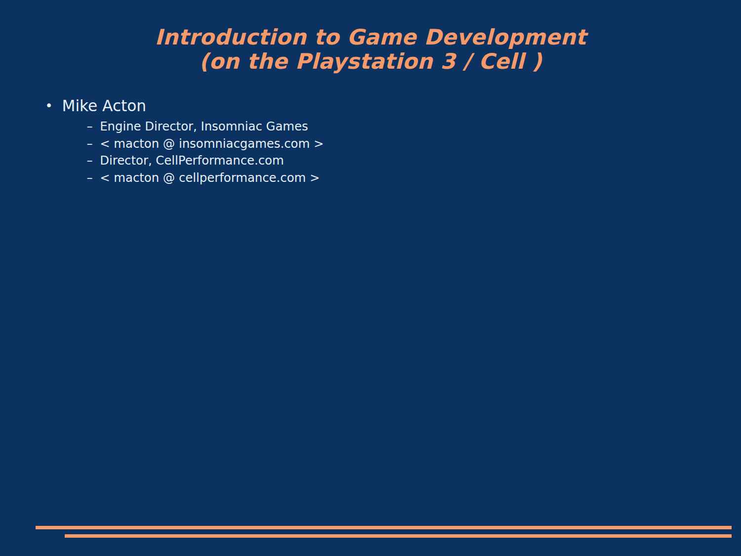Introduction to Game Development
(on the Playstation 3 / Cell )
Mike Acton
Engine Director, Insomniac Games
< macton @ insomniacgames.com >
Director, CellPerformance.com
< macton @ cellperformance.com >